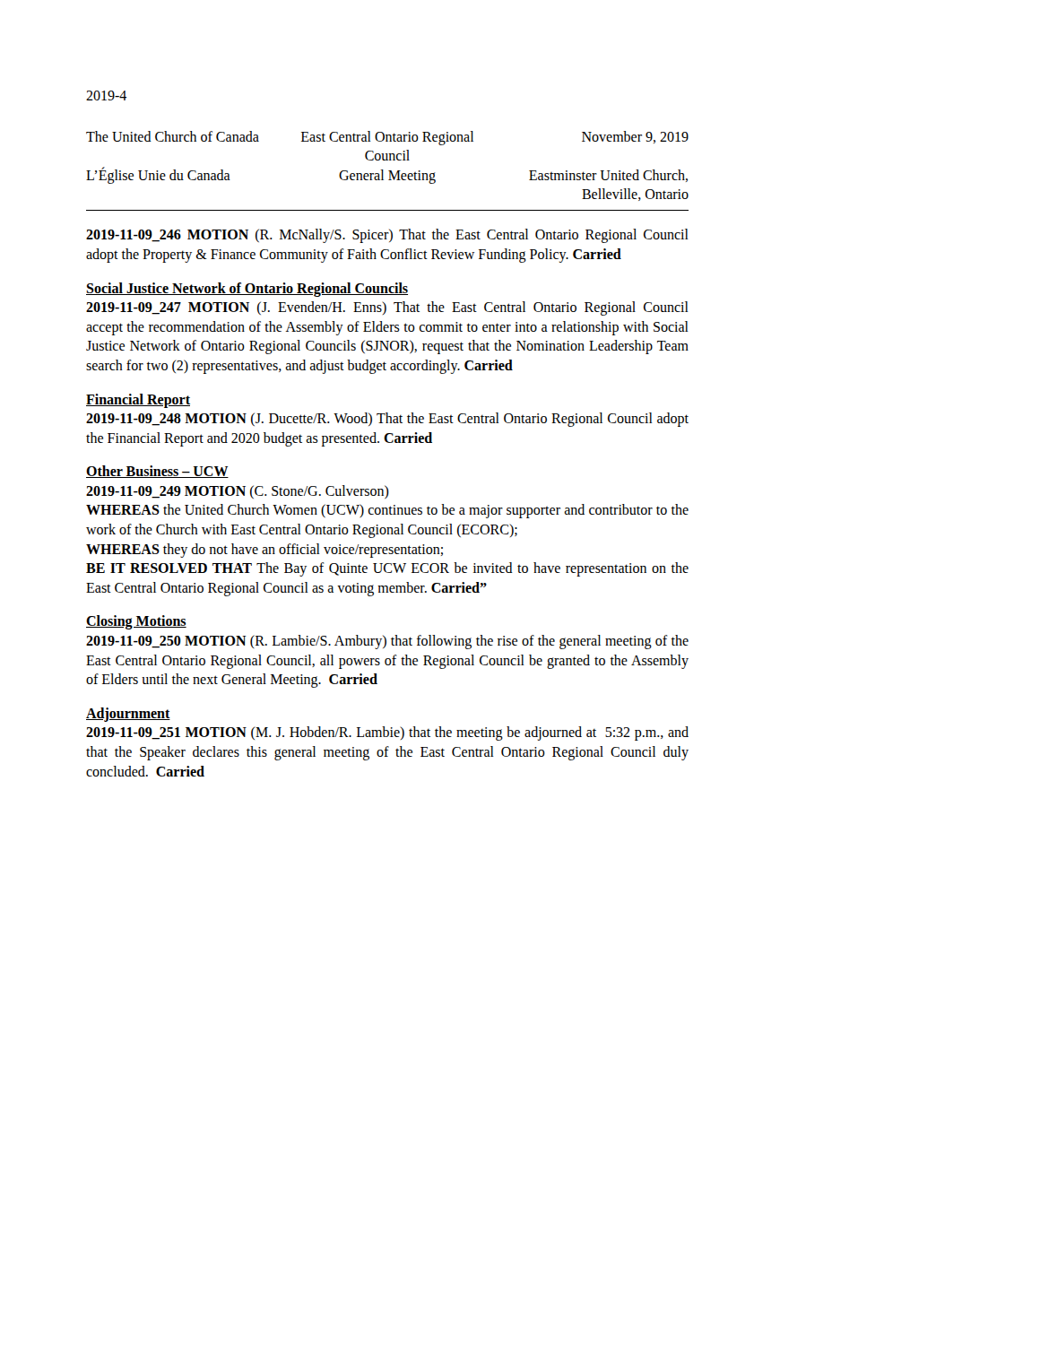2019-4
| The United Church of Canada | East Central Ontario Regional Council | November 9, 2019 |
| L’Église Unie du Canada | General Meeting | Eastminster United Church, |
| | | Belleville, Ontario |
2019-11-09_246 MOTION (R. McNally/S. Spicer) That the East Central Ontario Regional Council adopt the Property & Finance Community of Faith Conflict Review Funding Policy. Carried
Social Justice Network of Ontario Regional Councils
2019-11-09_247 MOTION (J. Evenden/H. Enns) That the East Central Ontario Regional Council accept the recommendation of the Assembly of Elders to commit to enter into a relationship with Social Justice Network of Ontario Regional Councils (SJNOR), request that the Nomination Leadership Team search for two (2) representatives, and adjust budget accordingly. Carried
Financial Report
2019-11-09_248 MOTION (J. Ducette/R. Wood) That the East Central Ontario Regional Council adopt the Financial Report and 2020 budget as presented. Carried
Other Business – UCW
2019-11-09_249 MOTION (C. Stone/G. Culverson)
WHEREAS the United Church Women (UCW) continues to be a major supporter and contributor to the work of the Church with East Central Ontario Regional Council (ECORC);
WHEREAS they do not have an official voice/representation;
BE IT RESOLVED THAT The Bay of Quinte UCW ECOR be invited to have representation on the East Central Ontario Regional Council as a voting member. Carried”
Closing Motions
2019-11-09_250 MOTION (R. Lambie/S. Ambury) that following the rise of the general meeting of the East Central Ontario Regional Council, all powers of the Regional Council be granted to the Assembly of Elders until the next General Meeting. Carried
Adjournment
2019-11-09_251 MOTION (M. J. Hobden/R. Lambie) that the meeting be adjourned at 5:32 p.m., and that the Speaker declares this general meeting of the East Central Ontario Regional Council duly concluded. Carried